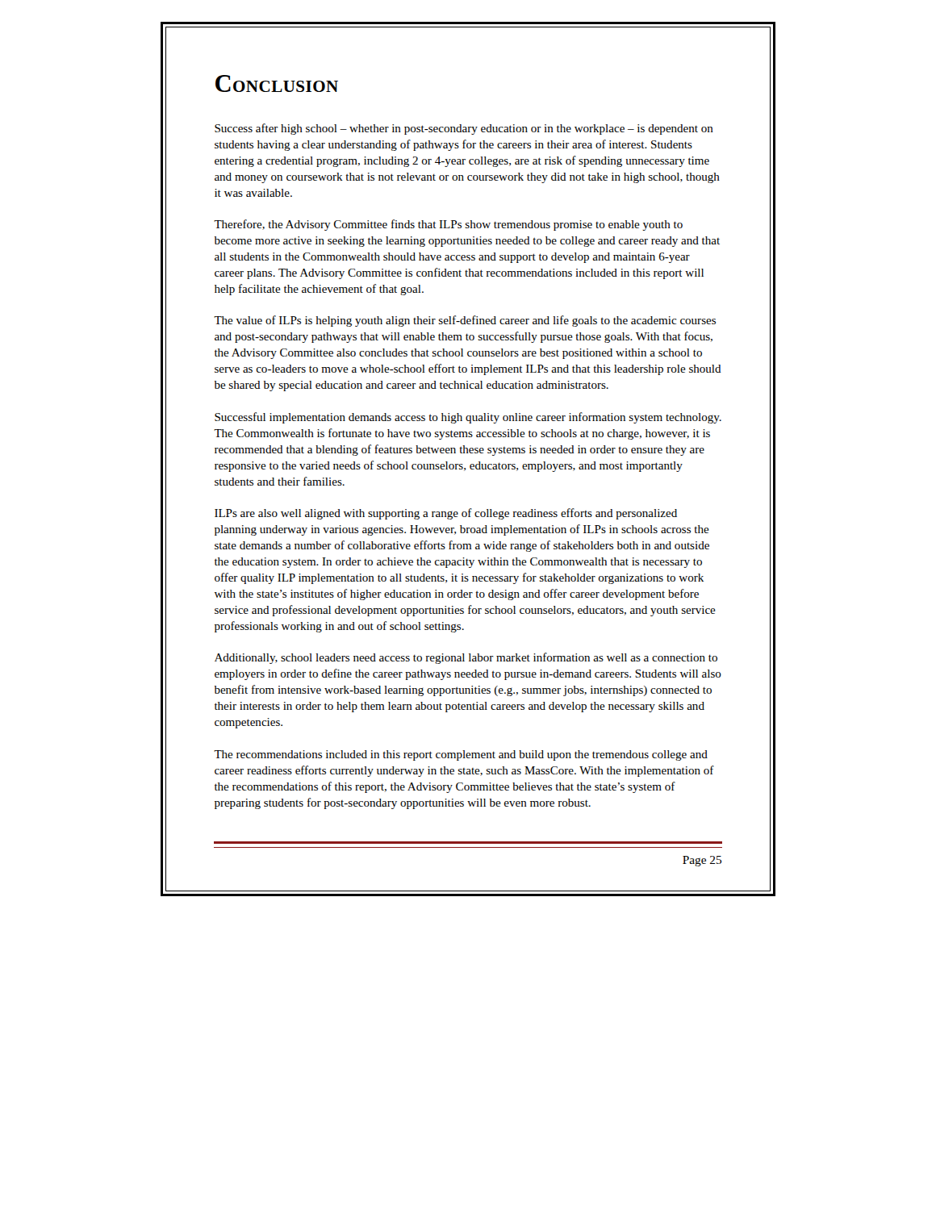Conclusion
Success after high school – whether in post-secondary education or in the workplace – is dependent on students having a clear understanding of pathways for the careers in their area of interest. Students entering a credential program, including 2 or 4-year colleges, are at risk of spending unnecessary time and money on coursework that is not relevant or on coursework they did not take in high school, though it was available.
Therefore, the Advisory Committee finds that ILPs show tremendous promise to enable youth to become more active in seeking the learning opportunities needed to be college and career ready and that all students in the Commonwealth should have access and support to develop and maintain 6-year career plans. The Advisory Committee is confident that recommendations included in this report will help facilitate the achievement of that goal.
The value of ILPs is helping youth align their self-defined career and life goals to the academic courses and post-secondary pathways that will enable them to successfully pursue those goals. With that focus, the Advisory Committee also concludes that school counselors are best positioned within a school to serve as co-leaders to move a whole-school effort to implement ILPs and that this leadership role should be shared by special education and career and technical education administrators.
Successful implementation demands access to high quality online career information system technology. The Commonwealth is fortunate to have two systems accessible to schools at no charge, however, it is recommended that a blending of features between these systems is needed in order to ensure they are responsive to the varied needs of school counselors, educators, employers, and most importantly students and their families.
ILPs are also well aligned with supporting a range of college readiness efforts and personalized planning underway in various agencies. However, broad implementation of ILPs in schools across the state demands a number of collaborative efforts from a wide range of stakeholders both in and outside the education system. In order to achieve the capacity within the Commonwealth that is necessary to offer quality ILP implementation to all students, it is necessary for stakeholder organizations to work with the state’s institutes of higher education in order to design and offer career development before service and professional development opportunities for school counselors, educators, and youth service professionals working in and out of school settings.
Additionally, school leaders need access to regional labor market information as well as a connection to employers in order to define the career pathways needed to pursue in-demand careers. Students will also benefit from intensive work-based learning opportunities (e.g., summer jobs, internships) connected to their interests in order to help them learn about potential careers and develop the necessary skills and competencies.
The recommendations included in this report complement and build upon the tremendous college and career readiness efforts currently underway in the state, such as MassCore. With the implementation of the recommendations of this report, the Advisory Committee believes that the state’s system of preparing students for post-secondary opportunities will be even more robust.
Page 25